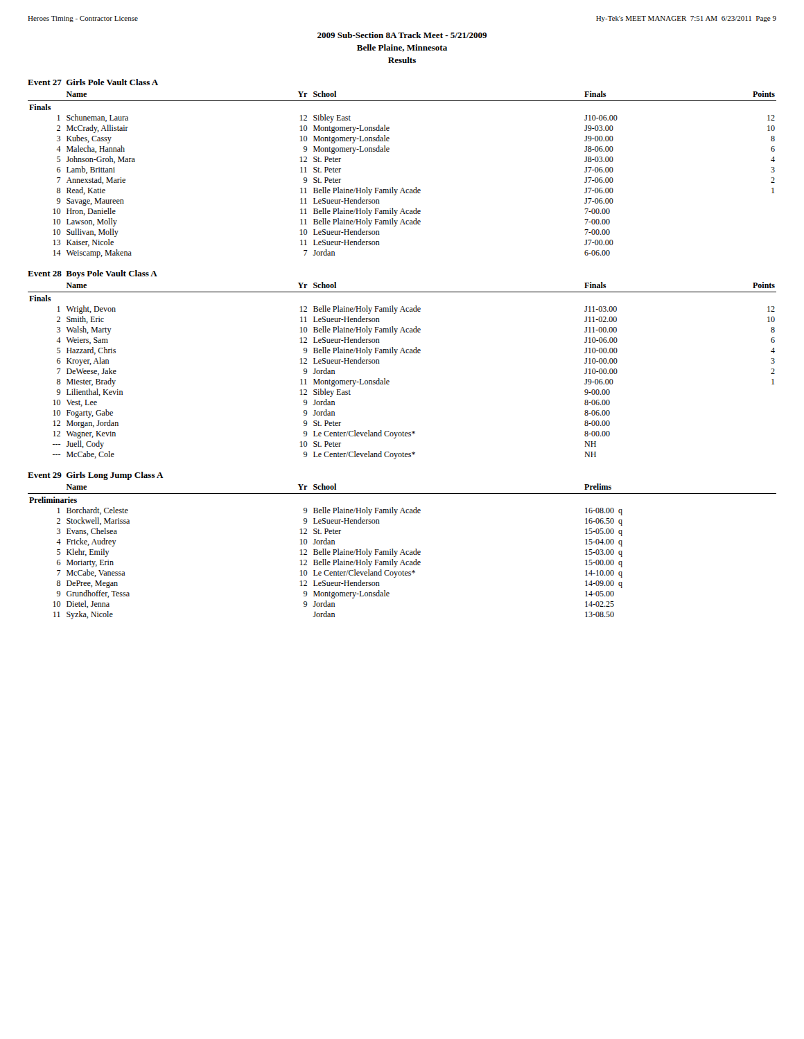Heroes Timing - Contractor License
Hy-Tek's MEET MANAGER 7:51 AM 6/23/2011 Page 9
2009 Sub-Section 8A Track Meet - 5/21/2009
Belle Plaine, Minnesota
Results
Event 27 Girls Pole Vault Class A
| | Name | Yr | School | Finals | Points |
| --- | --- | --- | --- | --- | --- |
| Finals |
| 1 | Schuneman, Laura | 12 | Sibley East | J10-06.00 | 12 |
| 2 | McCrady, Allistair | 10 | Montgomery-Lonsdale | J9-03.00 | 10 |
| 3 | Kubes, Cassy | 10 | Montgomery-Lonsdale | J9-00.00 | 8 |
| 4 | Malecha, Hannah | 9 | Montgomery-Lonsdale | J8-06.00 | 6 |
| 5 | Johnson-Groh, Mara | 12 | St. Peter | J8-03.00 | 4 |
| 6 | Lamb, Brittani | 11 | St. Peter | J7-06.00 | 3 |
| 7 | Annexstad, Marie | 9 | St. Peter | J7-06.00 | 2 |
| 8 | Read, Katie | 11 | Belle Plaine/Holy Family Acade | J7-06.00 | 1 |
| 9 | Savage, Maureen | 11 | LeSueur-Henderson | J7-06.00 | |
| 10 | Hron, Danielle | 11 | Belle Plaine/Holy Family Acade | 7-00.00 | |
| 10 | Lawson, Molly | 11 | Belle Plaine/Holy Family Acade | 7-00.00 | |
| 10 | Sullivan, Molly | 10 | LeSueur-Henderson | 7-00.00 | |
| 13 | Kaiser, Nicole | 11 | LeSueur-Henderson | J7-00.00 | |
| 14 | Weiscamp, Makena | 7 | Jordan | 6-06.00 | |
Event 28 Boys Pole Vault Class A
| | Name | Yr | School | Finals | Points |
| --- | --- | --- | --- | --- | --- |
| Finals |
| 1 | Wright, Devon | 12 | Belle Plaine/Holy Family Acade | J11-03.00 | 12 |
| 2 | Smith, Eric | 11 | LeSueur-Henderson | J11-02.00 | 10 |
| 3 | Walsh, Marty | 10 | Belle Plaine/Holy Family Acade | J11-00.00 | 8 |
| 4 | Weiers, Sam | 12 | LeSueur-Henderson | J10-06.00 | 6 |
| 5 | Hazzard, Chris | 9 | Belle Plaine/Holy Family Acade | J10-00.00 | 4 |
| 6 | Kroyer, Alan | 12 | LeSueur-Henderson | J10-00.00 | 3 |
| 7 | DeWeese, Jake | 9 | Jordan | J10-00.00 | 2 |
| 8 | Miester, Brady | 11 | Montgomery-Lonsdale | J9-06.00 | 1 |
| 9 | Lilienthal, Kevin | 12 | Sibley East | 9-00.00 | |
| 10 | Vest, Lee | 9 | Jordan | 8-06.00 | |
| 10 | Fogarty, Gabe | 9 | Jordan | 8-06.00 | |
| 12 | Morgan, Jordan | 9 | St. Peter | 8-00.00 | |
| 12 | Wagner, Kevin | 9 | Le Center/Cleveland Coyotes* | 8-00.00 | |
| --- | Juell, Cody | 10 | St. Peter | NH | |
| --- | McCabe, Cole | 9 | Le Center/Cleveland Coyotes* | NH | |
Event 29 Girls Long Jump Class A
| | Name | Yr | School | Prelims | |
| --- | --- | --- | --- | --- | --- |
| Preliminaries |
| 1 | Borchardt, Celeste | 9 | Belle Plaine/Holy Family Acade | 16-08.00 q | |
| 2 | Stockwell, Marissa | 9 | LeSueur-Henderson | 16-06.50 q | |
| 3 | Evans, Chelsea | 12 | St. Peter | 15-05.00 q | |
| 4 | Fricke, Audrey | 10 | Jordan | 15-04.00 q | |
| 5 | Klehr, Emily | 12 | Belle Plaine/Holy Family Acade | 15-03.00 q | |
| 6 | Moriarty, Erin | 12 | Belle Plaine/Holy Family Acade | 15-00.00 q | |
| 7 | McCabe, Vanessa | 10 | Le Center/Cleveland Coyotes* | 14-10.00 q | |
| 8 | DePree, Megan | 12 | LeSueur-Henderson | 14-09.00 q | |
| 9 | Grundhoffer, Tessa | 9 | Montgomery-Lonsdale | 14-05.00 | |
| 10 | Dietel, Jenna | 9 | Jordan | 14-02.25 | |
| 11 | Syzka, Nicole | | Jordan | 13-08.50 | |